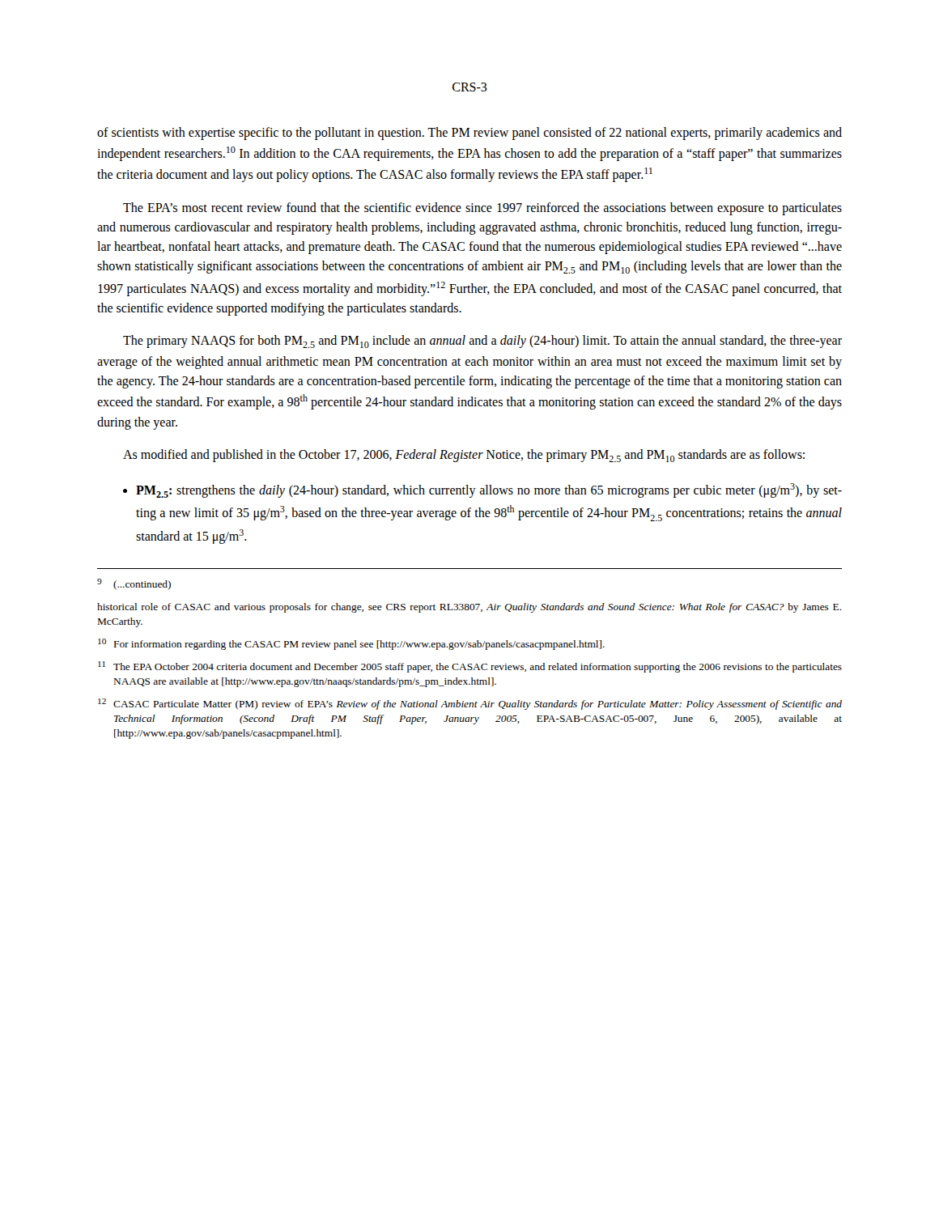CRS-3
of scientists with expertise specific to the pollutant in question. The PM review panel consisted of 22 national experts, primarily academics and independent researchers.10 In addition to the CAA requirements, the EPA has chosen to add the preparation of a “staff paper” that summarizes the criteria document and lays out policy options. The CASAC also formally reviews the EPA staff paper.11
The EPA’s most recent review found that the scientific evidence since 1997 reinforced the associations between exposure to particulates and numerous cardiovascular and respiratory health problems, including aggravated asthma, chronic bronchitis, reduced lung function, irregular heartbeat, nonfatal heart attacks, and premature death. The CASAC found that the numerous epidemiological studies EPA reviewed “...have shown statistically significant associations between the concentrations of ambient air PM2.5 and PM10 (including levels that are lower than the 1997 particulates NAAQS) and excess mortality and morbidity.”12 Further, the EPA concluded, and most of the CASAC panel concurred, that the scientific evidence supported modifying the particulates standards.
The primary NAAQS for both PM2.5 and PM10 include an annual and a daily (24-hour) limit. To attain the annual standard, the three-year average of the weighted annual arithmetic mean PM concentration at each monitor within an area must not exceed the maximum limit set by the agency. The 24-hour standards are a concentration-based percentile form, indicating the percentage of the time that a monitoring station can exceed the standard. For example, a 98th percentile 24-hour standard indicates that a monitoring station can exceed the standard 2% of the days during the year.
As modified and published in the October 17, 2006, Federal Register Notice, the primary PM2.5 and PM10 standards are as follows:
PM2.5: strengthens the daily (24-hour) standard, which currently allows no more than 65 micrograms per cubic meter (μg/m3), by setting a new limit of 35 μg/m3, based on the three-year average of the 98th percentile of 24-hour PM2.5 concentrations; retains the annual standard at 15 μg/m3.
9 (...continued)
historical role of CASAC and various proposals for change, see CRS report RL33807, Air Quality Standards and Sound Science: What Role for CASAC? by James E. McCarthy.
10 For information regarding the CASAC PM review panel see [http://www.epa.gov/sab/panels/casacpmpanel.html].
11 The EPA October 2004 criteria document and December 2005 staff paper, the CASAC reviews, and related information supporting the 2006 revisions to the particulates NAAQS are available at [http://www.epa.gov/ttn/naaqs/standards/pm/s_pm_index.html].
12 CASAC Particulate Matter (PM) review of EPA’s Review of the National Ambient Air Quality Standards for Particulate Matter: Policy Assessment of Scientific and Technical Information (Second Draft PM Staff Paper, January 2005, EPA-SAB-CASAC-05-007, June 6, 2005), available at [http://www.epa.gov/sab/panels/casacpmpanel.html].